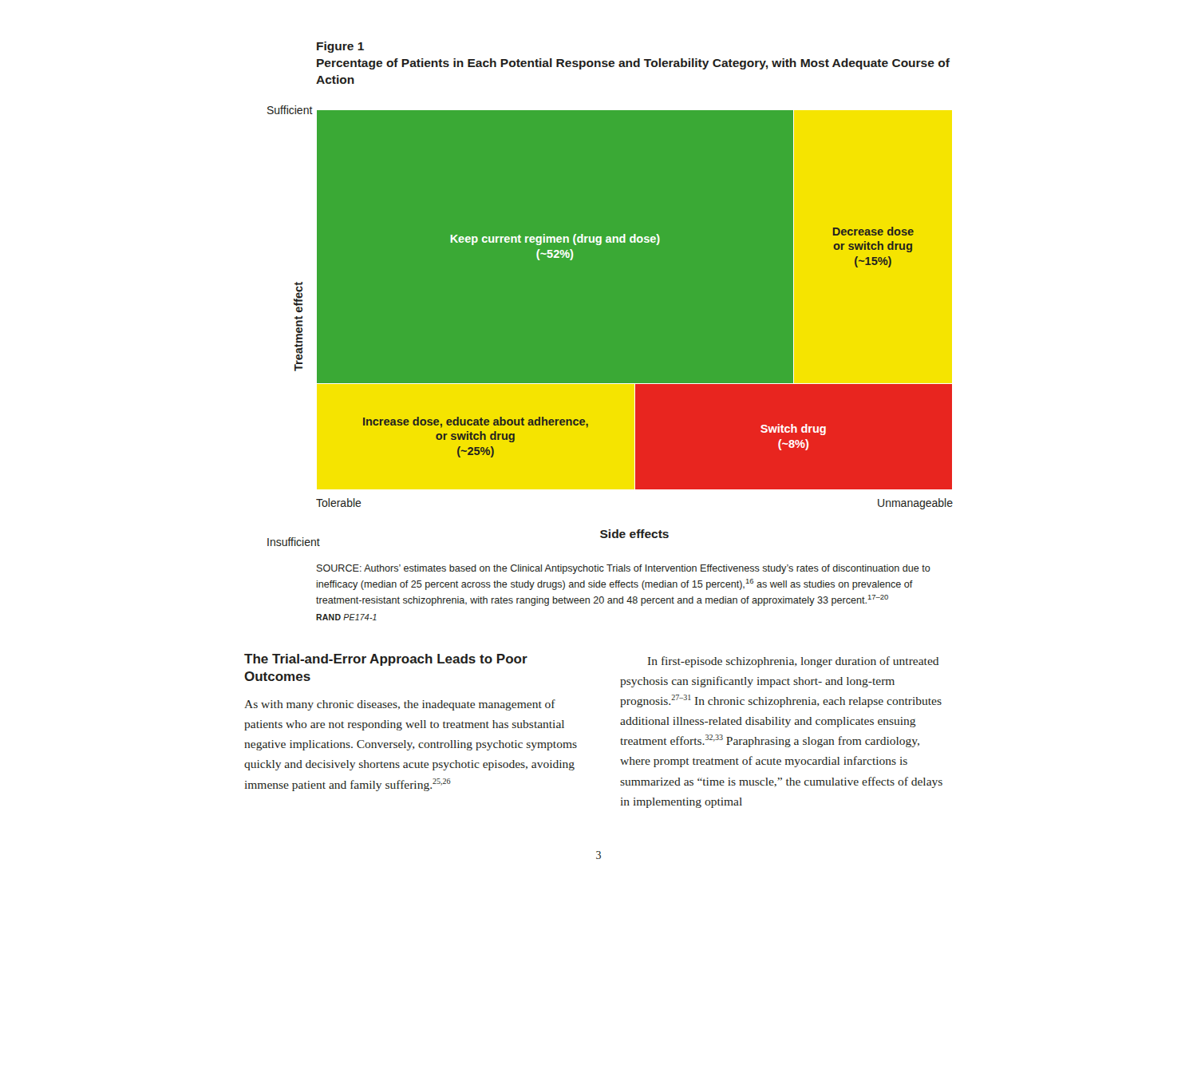Figure 1
Percentage of Patients in Each Potential Response and Tolerability Category, with Most Adequate Course of Action
Treatment effect
Sufficient
Insufficient
| Keep current regimen (drug and dose) (~52%) | Decrease dose or switch drug (~15%) |
| Increase dose, educate about adherence, or switch drug (~25%) | Switch drug (~8%) |
Tolerable Unmanageable
Side effects
SOURCE: Authors’ estimates based on the Clinical Antipsychotic Trials of Intervention Effectiveness study’s rates of discontinuation due to inefficacy (median of 25 percent across the study drugs) and side effects (median of 15 percent),16 as well as studies on prevalence of treatment-resistant schizophrenia, with rates ranging between 20 and 48 percent and a median of approximately 33 percent.17–20
RAND PE174-1
The Trial-and-Error Approach Leads to Poor Outcomes
As with many chronic diseases, the inadequate management of patients who are not responding well to treatment has substantial negative implications. Conversely, controlling psychotic symptoms quickly and decisively shortens acute psychotic episodes, avoiding immense patient and family suffering.25,26
In first-episode schizophrenia, longer duration of untreated psychosis can significantly impact short- and long-term prognosis.27–31 In chronic schizophrenia, each relapse contributes additional illness-related disability and complicates ensuing treatment efforts.32,33 Paraphrasing a slogan from cardiology, where prompt treatment of acute myocardial infarctions is summarized as “time is muscle,” the cumulative effects of delays in implementing optimal
3